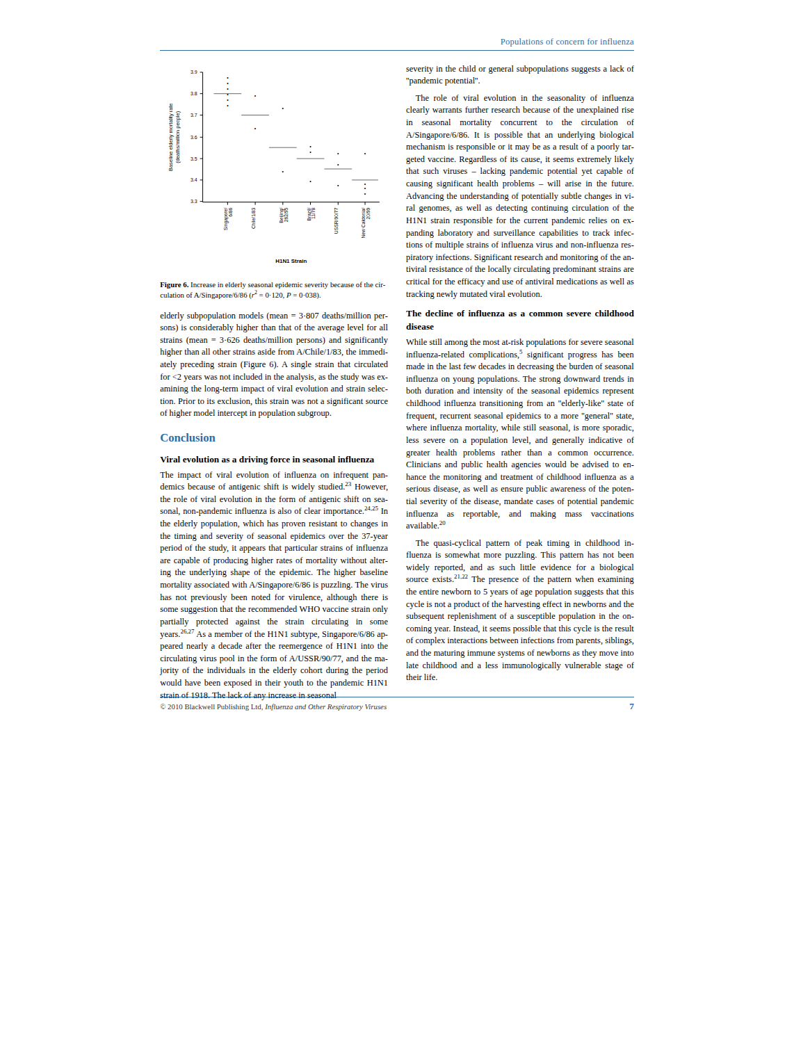Populations of concern for influenza
3.9 3.8 3.7 3.6 3.5 3.4 3.3 Baseline elderly mortality rate (deaths/million people) • • • • • • • • • • • • • • • • • • • • Singapore/ 6/86 Chile/1/83 Beijing/ 262/95 Brazil/ 11/78 USSR/90/77 New Caldonia/ 20/99 H1N1 Strain
Figure 6. Increase in elderly seasonal epidemic severity because of the circulation of A/Singapore/6/86 (r2 = 0·120, P = 0·038).
elderly subpopulation models (mean = 3·807 deaths/million persons) is considerably higher than that of the average level for all strains (mean = 3·626 deaths/million persons) and significantly higher than all other strains aside from A/Chile/1/83, the immediately preceding strain (Figure 6). A single strain that circulated for <2 years was not included in the analysis, as the study was examining the long-term impact of viral evolution and strain selection. Prior to its exclusion, this strain was not a significant source of higher model intercept in population subgroup.
Conclusion
Viral evolution as a driving force in seasonal influenza
The impact of viral evolution of influenza on infrequent pandemics because of antigenic shift is widely studied.23 However, the role of viral evolution in the form of antigenic shift on seasonal, non-pandemic influenza is also of clear importance.24,25 In the elderly population, which has proven resistant to changes in the timing and severity of seasonal epidemics over the 37-year period of the study, it appears that particular strains of influenza are capable of producing higher rates of mortality without altering the underlying shape of the epidemic. The higher baseline mortality associated with A/Singapore/6/86 is puzzling. The virus has not previously been noted for virulence, although there is some suggestion that the recommended WHO vaccine strain only partially protected against the strain circulating in some years.26,27 As a member of the H1N1 subtype, Singapore/6/86 appeared nearly a decade after the reemergence of H1N1 into the circulating virus pool in the form of A/USSR/90/77, and the majority of the individuals in the elderly cohort during the period would have been exposed in their youth to the pandemic H1N1 strain of 1918. The lack of any increase in seasonal
severity in the child or general subpopulations suggests a lack of ''pandemic potential''.
The role of viral evolution in the seasonality of influenza clearly warrants further research because of the unexplained rise in seasonal mortality concurrent to the circulation of A/Singapore/6/86. It is possible that an underlying biological mechanism is responsible or it may be as a result of a poorly targeted vaccine. Regardless of its cause, it seems extremely likely that such viruses – lacking pandemic potential yet capable of causing significant health problems – will arise in the future. Advancing the understanding of potentially subtle changes in viral genomes, as well as detecting continuing circulation of the H1N1 strain responsible for the current pandemic relies on expanding laboratory and surveillance capabilities to track infections of multiple strains of influenza virus and non-influenza respiratory infections. Significant research and monitoring of the antiviral resistance of the locally circulating predominant strains are critical for the efficacy and use of antiviral medications as well as tracking newly mutated viral evolution.
The decline of influenza as a common severe childhood disease
While still among the most at-risk populations for severe seasonal influenza-related complications,5 significant progress has been made in the last few decades in decreasing the burden of seasonal influenza on young populations. The strong downward trends in both duration and intensity of the seasonal epidemics represent childhood influenza transitioning from an ''elderly-like'' state of frequent, recurrent seasonal epidemics to a more ''general'' state, where influenza mortality, while still seasonal, is more sporadic, less severe on a population level, and generally indicative of greater health problems rather than a common occurrence. Clinicians and public health agencies would be advised to enhance the monitoring and treatment of childhood influenza as a serious disease, as well as ensure public awareness of the potential severity of the disease, mandate cases of potential pandemic influenza as reportable, and making mass vaccinations available.20
The quasi-cyclical pattern of peak timing in childhood influenza is somewhat more puzzling. This pattern has not been widely reported, and as such little evidence for a biological source exists.21,22 The presence of the pattern when examining the entire newborn to 5 years of age population suggests that this cycle is not a product of the harvesting effect in newborns and the subsequent replenishment of a susceptible population in the oncoming year. Instead, it seems possible that this cycle is the result of complex interactions between infections from parents, siblings, and the maturing immune systems of newborns as they move into late childhood and a less immunologically vulnerable stage of their life.
© 2010 Blackwell Publishing Ltd, Influenza and Other Respiratory Viruses
7